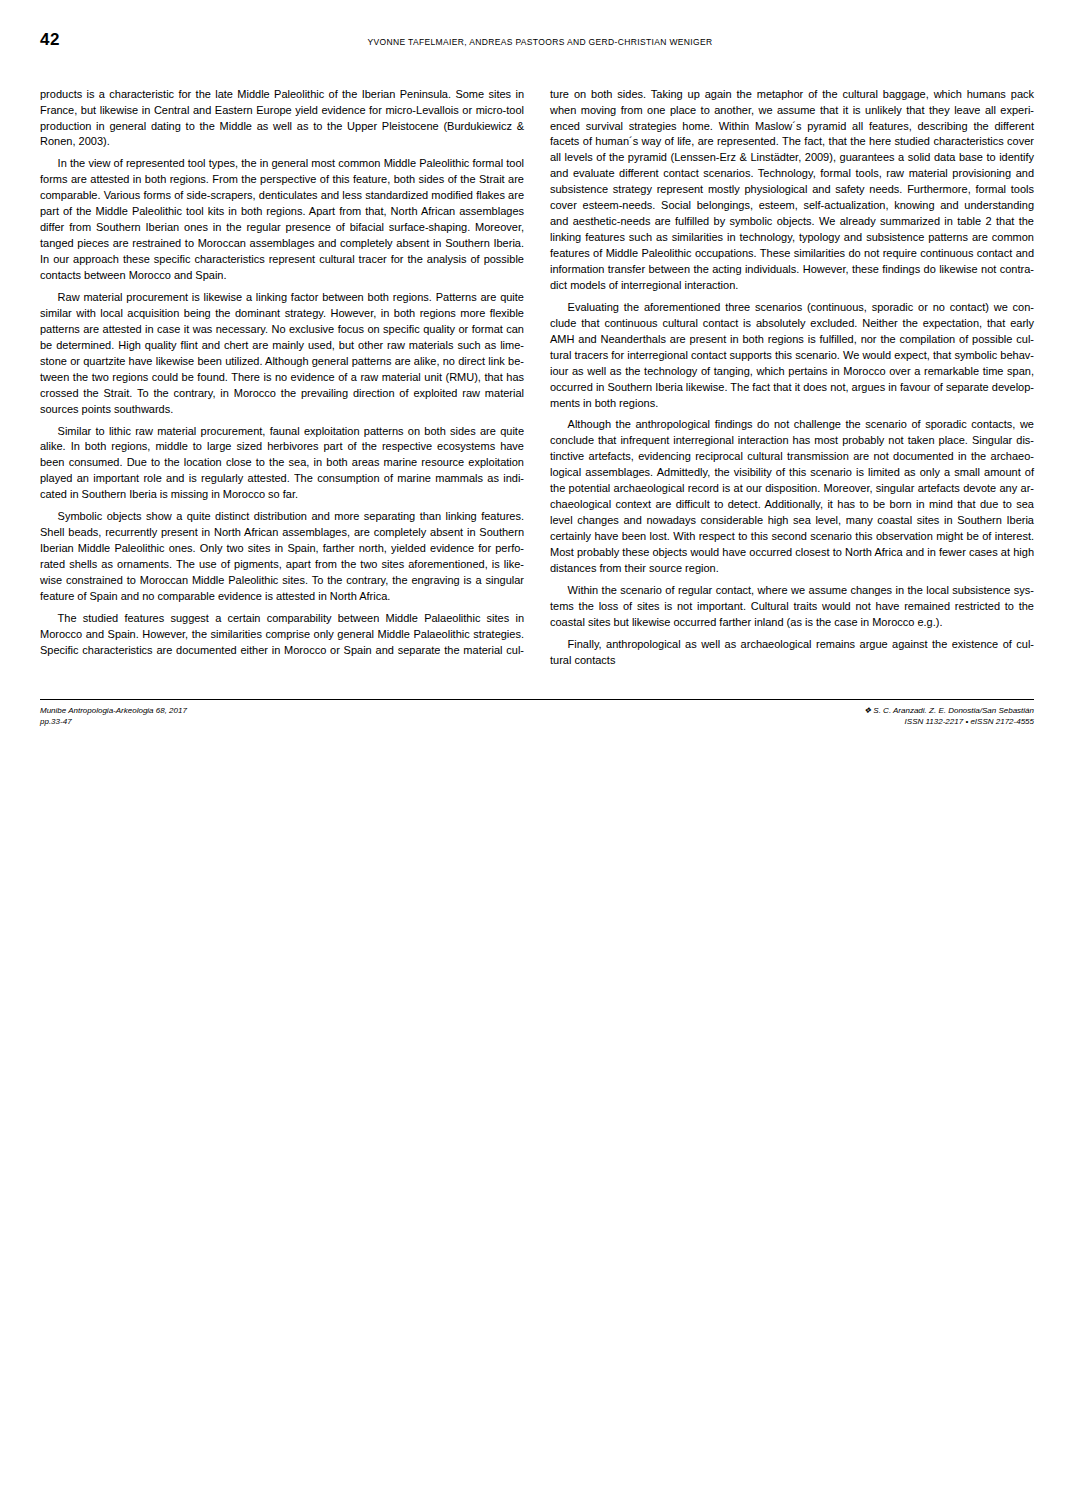42
Yvonne Tafelmaier, Andreas Pastoors and Gerd-Christian Weniger
products is a characteristic for the late Middle Paleolithic of the Iberian Peninsula. Some sites in France, but likewise in Central and Eastern Europe yield evidence for micro-Levallois or micro-tool production in general dating to the Middle as well as to the Upper Pleistocene (Burdukiewicz & Ronen, 2003).
In the view of represented tool types, the in general most common Middle Paleolithic formal tool forms are attested in both regions. From the perspective of this feature, both sides of the Strait are comparable. Various forms of side-scrapers, denticulates and less standardized modified flakes are part of the Middle Paleolithic tool kits in both regions. Apart from that, North African assemblages differ from Southern Iberian ones in the regular presence of bifacial surface-shaping. Moreover, tanged pieces are restrained to Moroccan assemblages and completely absent in Southern Iberia. In our approach these specific characteristics represent cultural tracer for the analysis of possible contacts between Morocco and Spain.
Raw material procurement is likewise a linking factor between both regions. Patterns are quite similar with local acquisition being the dominant strategy. However, in both regions more flexible patterns are attested in case it was necessary. No exclusive focus on specific quality or format can be determined. High quality flint and chert are mainly used, but other raw materials such as limestone or quartzite have likewise been utilized. Although general patterns are alike, no direct link between the two regions could be found. There is no evidence of a raw material unit (RMU), that has crossed the Strait. To the contrary, in Morocco the prevailing direction of exploited raw material sources points southwards.
Similar to lithic raw material procurement, faunal exploitation patterns on both sides are quite alike. In both regions, middle to large sized herbivores part of the respective ecosystems have been consumed. Due to the location close to the sea, in both areas marine resource exploitation played an important role and is regularly attested. The consumption of marine mammals as indicated in Southern Iberia is missing in Morocco so far.
Symbolic objects show a quite distinct distribution and more separating than linking features. Shell beads, recurrently present in North African assemblages, are completely absent in Southern Iberian Middle Paleolithic ones. Only two sites in Spain, farther north, yielded evidence for perforated shells as ornaments. The use of pigments, apart from the two sites aforementioned, is likewise constrained to Moroccan Middle Paleolithic sites. To the contrary, the engraving is a singular feature of Spain and no comparable evidence is attested in North Africa.
The studied features suggest a certain comparability between Middle Palaeolithic sites in Morocco and Spain. However, the similarities comprise only general Middle Palaeolithic strategies. Specific characteristics are documented either in Morocco or Spain and separate the material culture on both sides. Taking up again the metaphor of the cultural baggage, which humans pack when moving from one place to another, we assume that it is unlikely that they leave all experienced survival strategies home. Within Maslow´s pyramid all features, describing the different facets of human´s way of life, are represented. The fact, that the here studied characteristics cover all levels of the pyramid (Lenssen-Erz & Linstädter, 2009), guarantees a solid data base to identify and evaluate different contact scenarios. Technology, formal tools, raw material provisioning and subsistence strategy represent mostly physiological and safety needs. Furthermore, formal tools cover esteem-needs. Social belongings, esteem, self-actualization, knowing and understanding and aesthetic-needs are fulfilled by symbolic objects. We already summarized in table 2 that the linking features such as similarities in technology, typology and subsistence patterns are common features of Middle Paleolithic occupations. These similarities do not require continuous contact and information transfer between the acting individuals. However, these findings do likewise not contradict models of interregional interaction.
Evaluating the aforementioned three scenarios (continuous, sporadic or no contact) we conclude that continuous cultural contact is absolutely excluded. Neither the expectation, that early AMH and Neanderthals are present in both regions is fulfilled, nor the compilation of possible cultural tracers for interregional contact supports this scenario. We would expect, that symbolic behaviour as well as the technology of tanging, which pertains in Morocco over a remarkable time span, occurred in Southern Iberia likewise. The fact that it does not, argues in favour of separate developments in both regions.
Although the anthropological findings do not challenge the scenario of sporadic contacts, we conclude that infrequent interregional interaction has most probably not taken place. Singular distinctive artefacts, evidencing reciprocal cultural transmission are not documented in the archaeological assemblages. Admittedly, the visibility of this scenario is limited as only a small amount of the potential archaeological record is at our disposition. Moreover, singular artefacts devote any archaeological context are difficult to detect. Additionally, it has to be born in mind that due to sea level changes and nowadays considerable high sea level, many coastal sites in Southern Iberia certainly have been lost. With respect to this second scenario this observation might be of interest. Most probably these objects would have occurred closest to North Africa and in fewer cases at high distances from their source region.
Within the scenario of regular contact, where we assume changes in the local subsistence systems the loss of sites is not important. Cultural traits would not have remained restricted to the coastal sites but likewise occurred farther inland (as is the case in Morocco e.g.).
Finally, anthropological as well as archaeological remains argue against the existence of cultural contacts
Munibe Antropologia-Arkeologia 68, 2017
pp.33-47
❖ S. C. Aranzadi. Z. E. Donostia/San Sebastián
ISSN 1132-2217 • eISSN 2172-4555